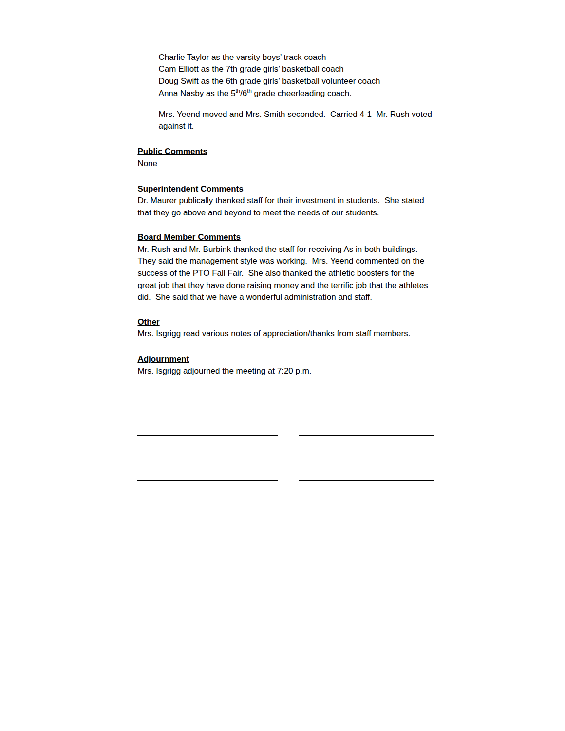Charlie Taylor as the varsity boys’ track coach
Cam Elliott as the 7th grade girls’ basketball coach
Doug Swift as the 6th grade girls’ basketball volunteer coach
Anna Nasby as the 5th/6th grade cheerleading coach.
Mrs. Yeend moved and Mrs. Smith seconded. Carried 4-1 Mr. Rush voted against it.
Public Comments
None
Superintendent Comments
Dr. Maurer publically thanked staff for their investment in students. She stated that they go above and beyond to meet the needs of our students.
Board Member Comments
Mr. Rush and Mr. Burbink thanked the staff for receiving As in both buildings. They said the management style was working. Mrs. Yeend commented on the success of the PTO Fall Fair. She also thanked the athletic boosters for the great job that they have done raising money and the terrific job that the athletes did. She said that we have a wonderful administration and staff.
Other
Mrs. Isgrigg read various notes of appreciation/thanks from staff members.
Adjournment
Mrs. Isgrigg adjourned the meeting at 7:20 p.m.